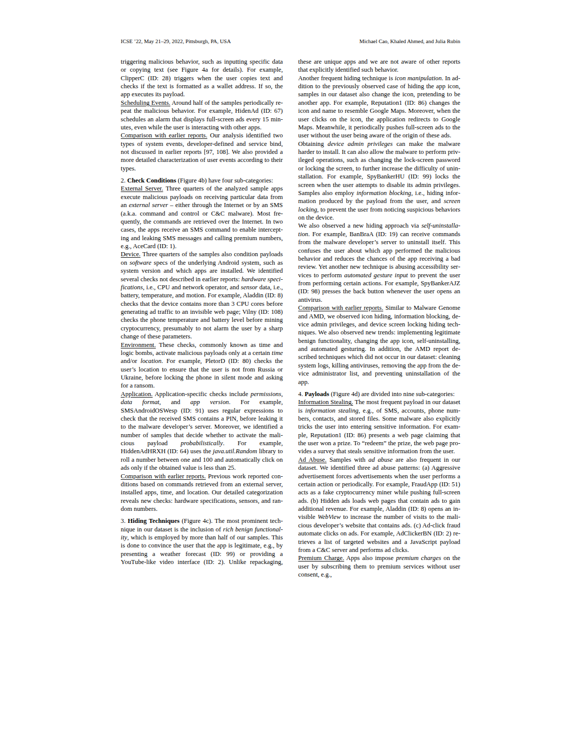ICSE ’22, May 21–29, 2022, Pittsburgh, PA, USA
Michael Cao, Khaled Ahmed, and Julia Rubin
triggering malicious behavior, such as inputting specific data or copying text (see Figure 4a for details). For example, ClipperC (ID: 28) triggers when the user copies text and checks if the text is formatted as a wallet address. If so, the app executes its payload.
Scheduling Events. Around half of the samples periodically repeat the malicious behavior. For example, HidenAd (ID: 67) schedules an alarm that displays full-screen ads every 15 minutes, even while the user is interacting with other apps.
Comparison with earlier reports. Our analysis identified two types of system events, developer-defined and service bind, not discussed in earlier reports [97, 108]. We also provided a more detailed characterization of user events according to their types.
2. Check Conditions (Figure 4b) have four sub-categories:
External Server. Three quarters of the analyzed sample apps execute malicious payloads on receiving particular data from an external server – either through the Internet or by an SMS (a.k.a. command and control or C&C malware). Most frequently, the commands are retrieved over the Internet. In two cases, the apps receive an SMS command to enable intercepting and leaking SMS messages and calling premium numbers, e.g., AceCard (ID: 1).
Device. Three quarters of the samples also condition payloads on software specs of the underlying Android system, such as system version and which apps are installed. We identified several checks not described in earlier reports: hardware specifications, i.e., CPU and network operator, and sensor data, i.e., battery, temperature, and motion. For example, Aladdin (ID: 8) checks that the device contains more than 3 CPU cores before generating ad traffic to an invisible web page; Vilny (ID: 108) checks the phone temperature and battery level before mining cryptocurrency, presumably to not alarm the user by a sharp change of these parameters.
Environment. These checks, commonly known as time and logic bombs, activate malicious payloads only at a certain time and/or location. For example, PletorD (ID: 80) checks the user’s location to ensure that the user is not from Russia or Ukraine, before locking the phone in silent mode and asking for a ransom.
Application. Application-specific checks include permissions, data format, and app version. For example, SMSAndroidOSWesp (ID: 91) uses regular expressions to check that the received SMS contains a PIN, before leaking it to the malware developer’s server. Moreover, we identified a number of samples that decide whether to activate the malicious payload probabilistically. For example, HiddenAdHRXH (ID: 64) uses the java.util.Random library to roll a number between one and 100 and automatically click on ads only if the obtained value is less than 25.
Comparison with earlier reports. Previous work reported conditions based on commands retrieved from an external server, installed apps, time, and location. Our detailed categorization reveals new checks: hardware specifications, sensors, and random numbers.
3. Hiding Techniques (Figure 4c). The most prominent technique in our dataset is the inclusion of rich benign functionality, which is employed by more than half of our samples. This is done to convince the user that the app is legitimate, e.g., by presenting a weather forecast (ID: 99) or providing a YouTube-like video interface (ID: 2). Unlike repackaging, these are unique apps and we are not aware of other reports that explicitly identified such behavior.
Another frequent hiding technique is icon manipulation. In addition to the previously observed case of hiding the app icon, samples in our dataset also change the icon, pretending to be another app. For example, Reputation1 (ID: 86) changes the icon and name to resemble Google Maps. Moreover, when the user clicks on the icon, the application redirects to Google Maps. Meanwhile, it periodically pushes full-screen ads to the user without the user being aware of the origin of these ads.
Obtaining device admin privileges can make the malware harder to install. It can also allow the malware to perform privileged operations, such as changing the lock-screen password or locking the screen, to further increase the difficulty of uninstallation. For example, SpyBankerHU (ID: 99) locks the screen when the user attempts to disable its admin privileges. Samples also employ information blocking, i.e., hiding information produced by the payload from the user, and screen locking, to prevent the user from noticing suspicious behaviors on the device.
We also observed a new hiding approach via self-uninstallation. For example, BanBraA (ID: 19) can receive commands from the malware developer’s server to uninstall itself. This confuses the user about which app performed the malicious behavior and reduces the chances of the app receiving a bad review. Yet another new technique is abusing accessibility services to perform automated gesture input to prevent the user from performing certain actions. For example, SpyBankerAJZ (ID: 98) presses the back button whenever the user opens an antivirus.
Comparison with earlier reports. Similar to Malware Genome and AMD, we observed icon hiding, information blocking, device admin privileges, and device screen locking hiding techniques. We also observed new trends: implementing legitimate benign functionality, changing the app icon, self-uninstalling, and automated gesturing. In addition, the AMD report described techniques which did not occur in our dataset: cleaning system logs, killing antiviruses, removing the app from the device administrator list, and preventing uninstallation of the app.
4. Payloads (Figure 4d) are divided into nine sub-categories:
Information Stealing. The most frequent payload in our dataset is information stealing, e.g., of SMS, accounts, phone numbers, contacts, and stored files. Some malware also explicitly tricks the user into entering sensitive information. For example, Reputation1 (ID: 86) presents a web page claiming that the user won a prize. To “redeem” the prize, the web page provides a survey that steals sensitive information from the user.
Ad Abuse. Samples with ad abuse are also frequent in our dataset. We identified three ad abuse patterns: (a) Aggressive advertisement forces advertisements when the user performs a certain action or periodically. For example, FraudApp (ID: 51) acts as a fake cryptocurrency miner while pushing full-screen ads. (b) Hidden ads loads web pages that contain ads to gain additional revenue. For example, Aladdin (ID: 8) opens an invisible WebView to increase the number of visits to the malicious developer’s website that contains ads. (c) Ad-click fraud automate clicks on ads. For example, AdClickerBN (ID: 2) retrieves a list of targeted websites and a JavaScript payload from a C&C server and performs ad clicks.
Premium Charge. Apps also impose premium charges on the user by subscribing them to premium services without user consent, e.g.,